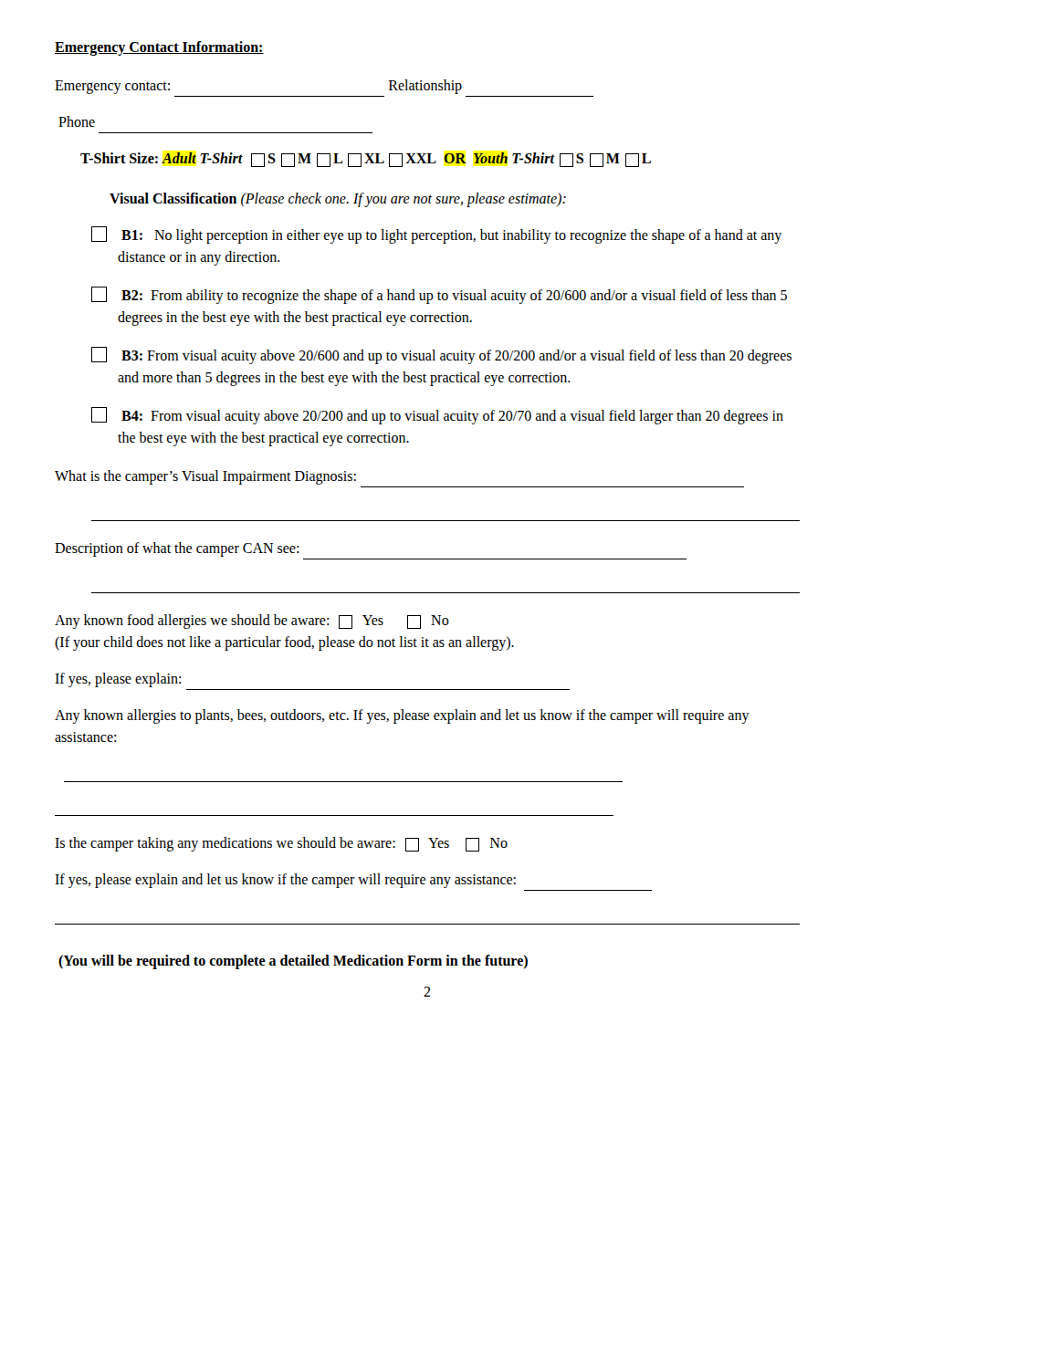Emergency Contact Information:
Emergency contact: Relationship
Phone
T-Shirt Size: Adult T-Shirt S M L XL XXL OR Youth T-Shirt S M L
Visual Classification (Please check one. If you are not sure, please estimate):
B1: No light perception in either eye up to light perception, but inability to recognize the shape of a hand at any distance or in any direction.
B2: From ability to recognize the shape of a hand up to visual acuity of 20/600 and/or a visual field of less than 5 degrees in the best eye with the best practical eye correction.
B3: From visual acuity above 20/600 and up to visual acuity of 20/200 and/or a visual field of less than 20 degrees and more than 5 degrees in the best eye with the best practical eye correction.
B4: From visual acuity above 20/200 and up to visual acuity of 20/70 and a visual field larger than 20 degrees in the best eye with the best practical eye correction.
What is the camper’s Visual Impairment Diagnosis:
Description of what the camper CAN see:
Any known food allergies we should be aware: Yes No
(If your child does not like a particular food, please do not list it as an allergy).
If yes, please explain:
Any known allergies to plants, bees, outdoors, etc. If yes, please explain and let us know if the camper will require any assistance:
Is the camper taking any medications we should be aware: Yes No
If yes, please explain and let us know if the camper will require any assistance:
(You will be required to complete a detailed Medication Form in the future)
2